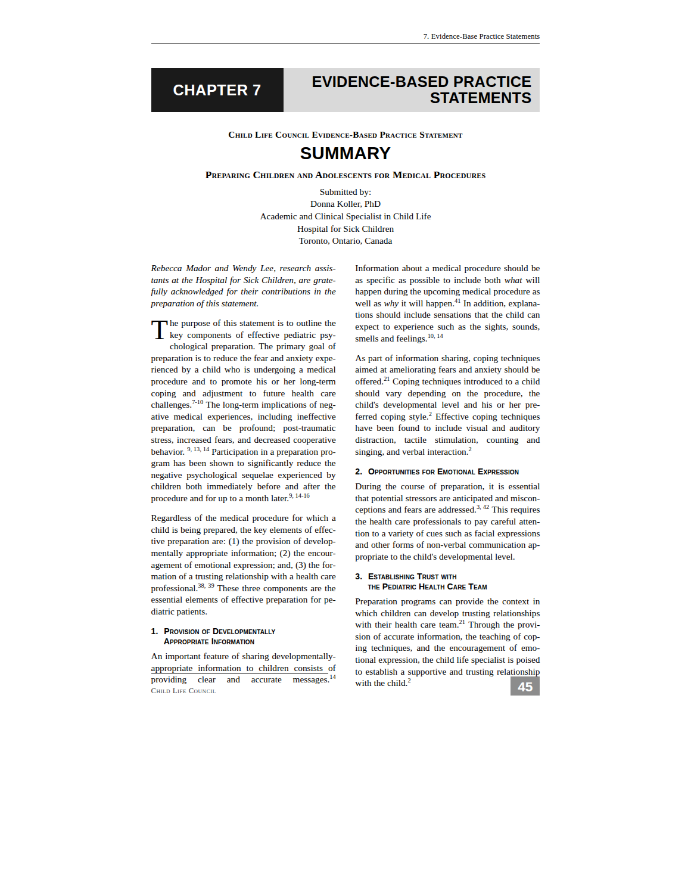7. Evidence-Base Practice Statements
CHAPTER 7
EVIDENCE-BASED PRACTICE
STATEMENTS
Child Life Council Evidence-Based Practice Statement
SUMMARY
Preparing Children and Adolescents for Medical Procedures
Submitted by:
Donna Koller, PhD
Academic and Clinical Specialist in Child Life
Hospital for Sick Children
Toronto, Ontario, Canada
Rebecca Mador and Wendy Lee, research assistants at the Hospital for Sick Children, are gratefully acknowledged for their contributions in the preparation of this statement.
The purpose of this statement is to outline the key components of effective pediatric psychological preparation. The primary goal of preparation is to reduce the fear and anxiety experienced by a child who is undergoing a medical procedure and to promote his or her long-term coping and adjustment to future health care challenges.7-10 The long-term implications of negative medical experiences, including ineffective preparation, can be profound; post-traumatic stress, increased fears, and decreased cooperative behavior. 9, 13, 14 Participation in a preparation program has been shown to significantly reduce the negative psychological sequelae experienced by children both immediately before and after the procedure and for up to a month later.9, 14-16
Regardless of the medical procedure for which a child is being prepared, the key elements of effective preparation are: (1) the provision of developmentally appropriate information; (2) the encouragement of emotional expression; and, (3) the formation of a trusting relationship with a health care professional.38, 39 These three components are the essential elements of effective preparation for pediatric patients.
1. Provision of DevelopmentallyAppropriate Information
An important feature of sharing developmentally-appropriate information to children consists of providing clear and accurate messages.14 Information about a medical procedure should be as specific as possible to include both what will happen during the upcoming medical procedure as well as why it will happen.41 In addition, explanations should include sensations that the child can expect to experience such as the sights, sounds, smells and feelings.10, 14
As part of information sharing, coping techniques aimed at ameliorating fears and anxiety should be offered.21 Coping techniques introduced to a child should vary depending on the procedure, the child's developmental level and his or her preferred coping style.2 Effective coping techniques have been found to include visual and auditory distraction, tactile stimulation, counting and singing, and verbal interaction.2
2. Opportunities for Emotional Expression
During the course of preparation, it is essential that potential stressors are anticipated and misconceptions and fears are addressed.3, 42 This requires the health care professionals to pay careful attention to a variety of cues such as facial expressions and other forms of non-verbal communication appropriate to the child's developmental level.
3. Establishing Trust withthe Pediatric Health Care Team
Preparation programs can provide the context in which children can develop trusting relationships with their health care team.21 Through the provision of accurate information, the teaching of coping techniques, and the encouragement of emotional expression, the child life specialist is poised to establish a supportive and trusting relationship with the child.2
Child Life Council
45